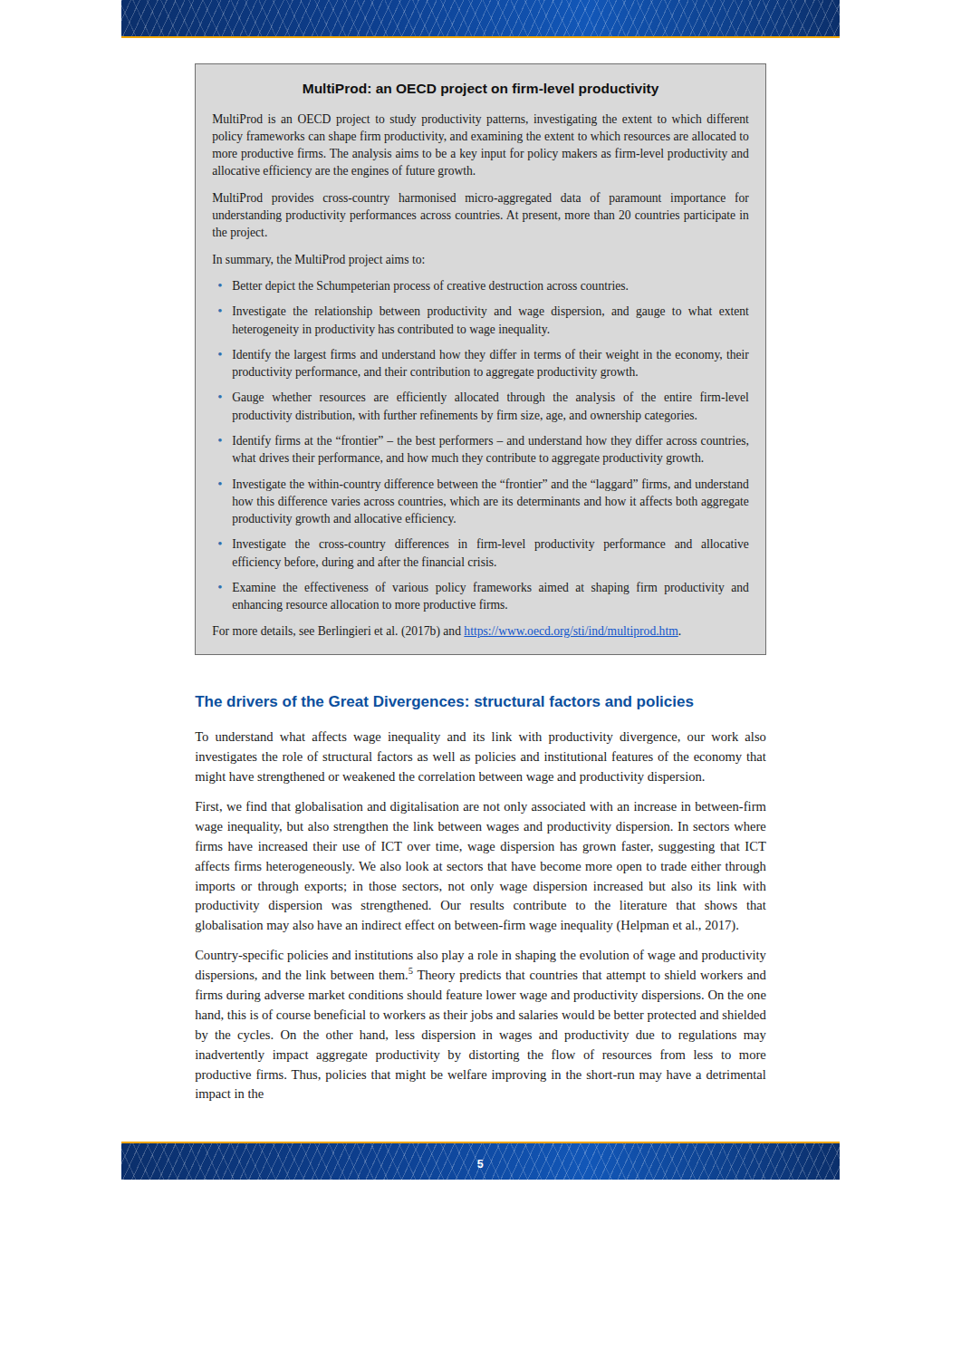MultiProd: an OECD project on firm-level productivity
MultiProd is an OECD project to study productivity patterns, investigating the extent to which different policy frameworks can shape firm productivity, and examining the extent to which resources are allocated to more productive firms. The analysis aims to be a key input for policy makers as firm-level productivity and allocative efficiency are the engines of future growth.
MultiProd provides cross-country harmonised micro-aggregated data of paramount importance for understanding productivity performances across countries. At present, more than 20 countries participate in the project.
In summary, the MultiProd project aims to:
Better depict the Schumpeterian process of creative destruction across countries.
Investigate the relationship between productivity and wage dispersion, and gauge to what extent heterogeneity in productivity has contributed to wage inequality.
Identify the largest firms and understand how they differ in terms of their weight in the economy, their productivity performance, and their contribution to aggregate productivity growth.
Gauge whether resources are efficiently allocated through the analysis of the entire firm-level productivity distribution, with further refinements by firm size, age, and ownership categories.
Identify firms at the “frontier” – the best performers – and understand how they differ across countries, what drives their performance, and how much they contribute to aggregate productivity growth.
Investigate the within-country difference between the “frontier” and the “laggard” firms, and understand how this difference varies across countries, which are its determinants and how it affects both aggregate productivity growth and allocative efficiency.
Investigate the cross-country differences in firm-level productivity performance and allocative efficiency before, during and after the financial crisis.
Examine the effectiveness of various policy frameworks aimed at shaping firm productivity and enhancing resource allocation to more productive firms.
For more details, see Berlingieri et al. (2017b) and https://www.oecd.org/sti/ind/multiprod.htm.
The drivers of the Great Divergences: structural factors and policies
To understand what affects wage inequality and its link with productivity divergence, our work also investigates the role of structural factors as well as policies and institutional features of the economy that might have strengthened or weakened the correlation between wage and productivity dispersion.
First, we find that globalisation and digitalisation are not only associated with an increase in between-firm wage inequality, but also strengthen the link between wages and productivity dispersion. In sectors where firms have increased their use of ICT over time, wage dispersion has grown faster, suggesting that ICT affects firms heterogeneously. We also look at sectors that have become more open to trade either through imports or through exports; in those sectors, not only wage dispersion increased but also its link with productivity dispersion was strengthened. Our results contribute to the literature that shows that globalisation may also have an indirect effect on between-firm wage inequality (Helpman et al., 2017).
Country-specific policies and institutions also play a role in shaping the evolution of wage and productivity dispersions, and the link between them.5 Theory predicts that countries that attempt to shield workers and firms during adverse market conditions should feature lower wage and productivity dispersions. On the one hand, this is of course beneficial to workers as their jobs and salaries would be better protected and shielded by the cycles. On the other hand, less dispersion in wages and productivity due to regulations may inadvertently impact aggregate productivity by distorting the flow of resources from less to more productive firms. Thus, policies that might be welfare improving in the short-run may have a detrimental impact in the
5